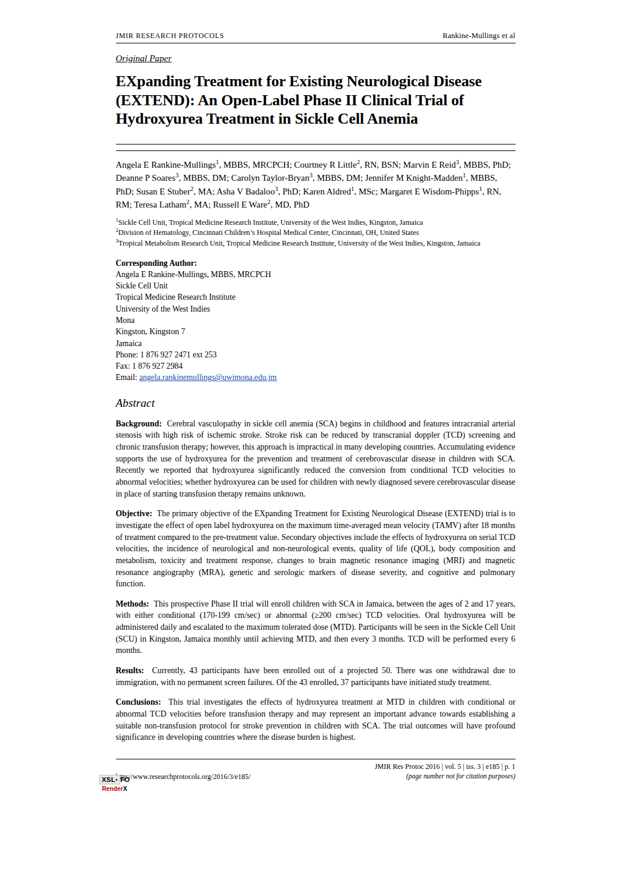JMIR Research Protocols
Rankine-Mullings et al
Original Paper
EXpanding Treatment for Existing Neurological Disease (EXTEND): An Open-Label Phase II Clinical Trial of Hydroxyurea Treatment in Sickle Cell Anemia
Angela E Rankine-Mullings1, MBBS, MRCPCH; Courtney R Little2, RN, BSN; Marvin E Reid3, MBBS, PhD; Deanne P Soares3, MBBS, DM; Carolyn Taylor-Bryan3, MBBS, DM; Jennifer M Knight-Madden1, MBBS, PhD; Susan E Stuber2, MA; Asha V Badaloo3, PhD; Karen Aldred1, MSc; Margaret E Wisdom-Phipps1, RN, RM; Teresa Latham2, MA; Russell E Ware2, MD, PhD
1Sickle Cell Unit, Tropical Medicine Research Institute, University of the West Indies, Kingston, Jamaica
2Division of Hematology, Cincinnati Children’s Hospital Medical Center, Cincinnati, OH, United States
3Tropical Metabolism Research Unit, Tropical Medicine Research Institute, University of the West Indies, Kingston, Jamaica
Corresponding Author:
Angela E Rankine-Mullings, MBBS, MRCPCH
Sickle Cell Unit
Tropical Medicine Research Institute
University of the West Indies
Mona
Kingston, Kingston 7
Jamaica
Phone: 1 876 927 2471 ext 253
Fax: 1 876 927 2984
Email: angela.rankinemullings@uwimona.edu.jm
Abstract
Background: Cerebral vasculopathy in sickle cell anemia (SCA) begins in childhood and features intracranial arterial stenosis with high risk of ischemic stroke. Stroke risk can be reduced by transcranial doppler (TCD) screening and chronic transfusion therapy; however, this approach is impractical in many developing countries. Accumulating evidence supports the use of hydroxyurea for the prevention and treatment of cerebrovascular disease in children with SCA. Recently we reported that hydroxyurea significantly reduced the conversion from conditional TCD velocities to abnormal velocities; whether hydroxyurea can be used for children with newly diagnosed severe cerebrovascular disease in place of starting transfusion therapy remains unknown.
Objective: The primary objective of the EXpanding Treatment for Existing Neurological Disease (EXTEND) trial is to investigate the effect of open label hydroxyurea on the maximum time-averaged mean velocity (TAMV) after 18 months of treatment compared to the pre-treatment value. Secondary objectives include the effects of hydroxyurea on serial TCD velocities, the incidence of neurological and non-neurological events, quality of life (QOL), body composition and metabolism, toxicity and treatment response, changes to brain magnetic resonance imaging (MRI) and magnetic resonance angiography (MRA), genetic and serologic markers of disease severity, and cognitive and pulmonary function.
Methods: This prospective Phase II trial will enroll children with SCA in Jamaica, between the ages of 2 and 17 years, with either conditional (170-199 cm/sec) or abnormal (≥200 cm/sec) TCD velocities. Oral hydroxyurea will be administered daily and escalated to the maximum tolerated dose (MTD). Participants will be seen in the Sickle Cell Unit (SCU) in Kingston, Jamaica monthly until achieving MTD, and then every 3 months. TCD will be performed every 6 months.
Results: Currently, 43 participants have been enrolled out of a projected 50. There was one withdrawal due to immigration, with no permanent screen failures. Of the 43 enrolled, 37 participants have initiated study treatment.
Conclusions: This trial investigates the effects of hydroxyurea treatment at MTD in children with conditional or abnormal TCD velocities before transfusion therapy and may represent an important advance towards establishing a suitable non-transfusion protocol for stroke prevention in children with SCA. The trial outcomes will have profound significance in developing countries where the disease burden is highest.
http://www.researchprotocols.org/2016/3/e185/
JMIR Res Protoc 2016 | vol. 5 | iss. 3 | e185 | p. 1
(page number not for citation purposes)
XSL•FO
Render X